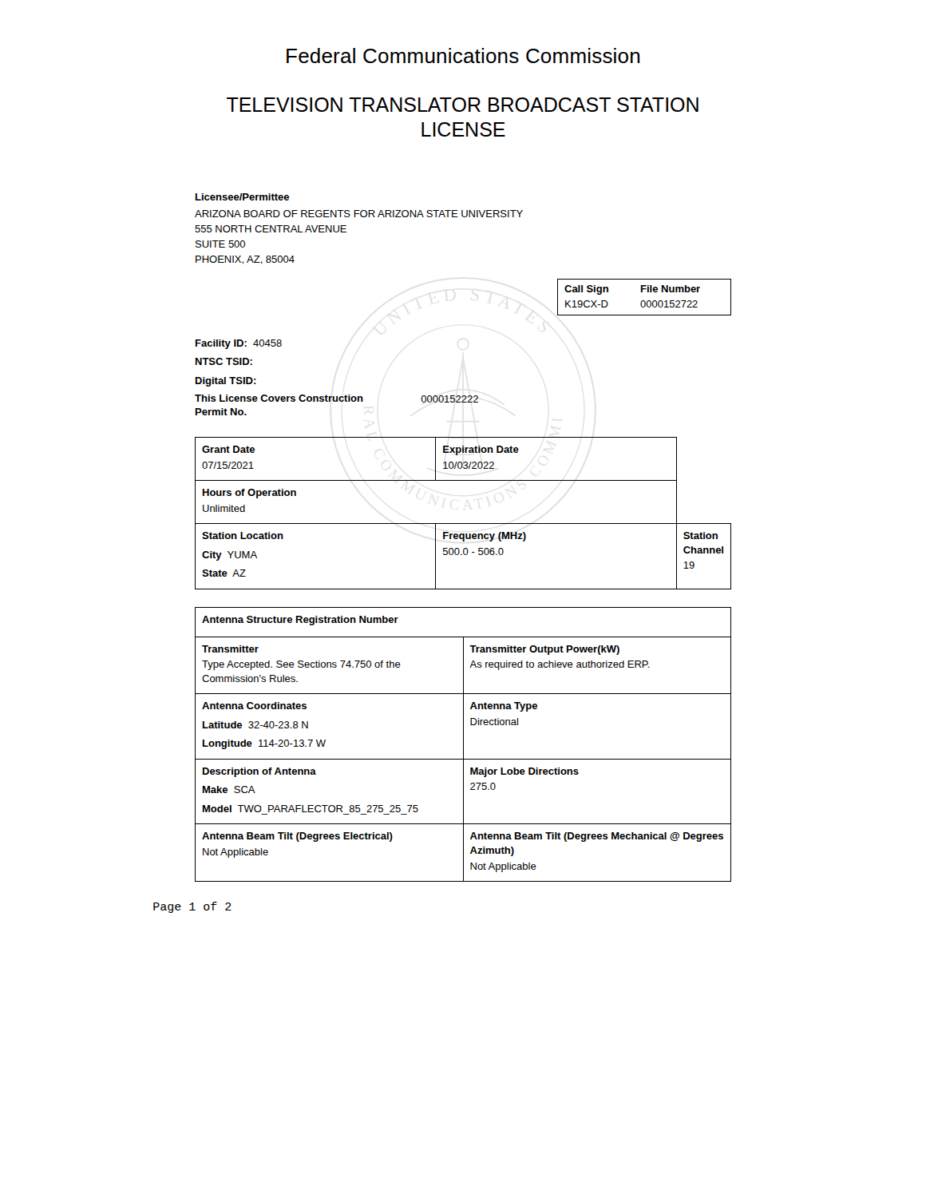UNITED STATES FEDERAL COMMUNICATIONS COMMISSION
Federal Communications Commission
TELEVISION TRANSLATOR BROADCAST STATION
LICENSE
Licensee/Permittee
ARIZONA BOARD OF REGENTS FOR ARIZONA STATE UNIVERSITY
555 NORTH CENTRAL AVENUE
SUITE 500
PHOENIX, AZ, 85004
| Call Sign | File Number |
| --- | --- |
| K19CX-D | 0000152722 |
Facility ID: 40458
NTSC TSID:
Digital TSID:
This License Covers Construction Permit No.
0000152222
| Grant Date 07/15/2021 | Expiration Date 10/03/2022 |
| Hours of Operation Unlimited |
| Station Location City YUMA State AZ | Frequency (MHz) 500.0 - 506.0 | Station Channel 19 |
| Antenna Structure Registration Number |
| Transmitter Type Accepted. See Sections 74.750 of the Commission's Rules. | Transmitter Output Power(kW) As required to achieve authorized ERP. |
| Antenna Coordinates Latitude 32-40-23.8 N Longitude 114-20-13.7 W | Antenna Type Directional |
| Description of Antenna Make SCA Model TWO_PARAFLECTOR_85_275_25_75 | Major Lobe Directions 275.0 |
| Antenna Beam Tilt (Degrees Electrical) Not Applicable | Antenna Beam Tilt (Degrees Mechanical @ Degrees Azimuth) Not Applicable |
Page 1 of 2